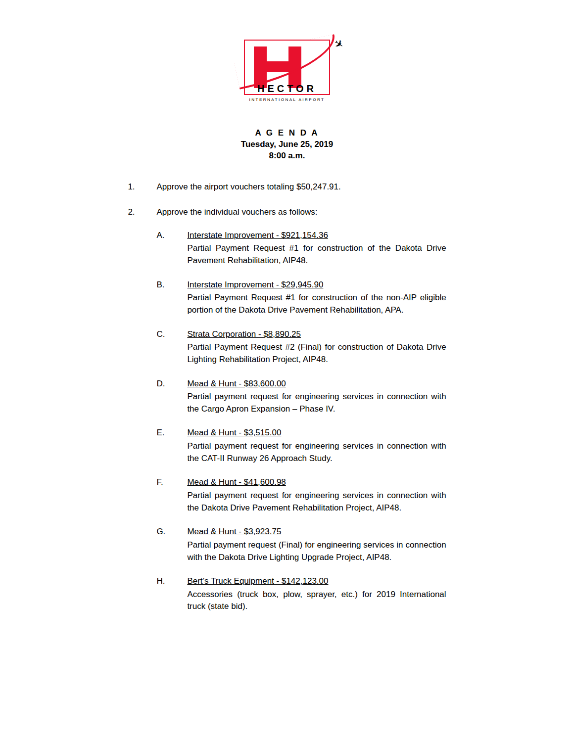✈
HECTOR
INTERNATIONAL AIRPORT
A G E N D A
Tuesday, June 25, 2019
8:00 a.m.
1. Approve the airport vouchers totaling $50,247.91.
2. Approve the individual vouchers as follows:
A.
Interstate Improvement - $921,154.36
Partial Payment Request #1 for construction of the Dakota Drive Pavement Rehabilitation, AIP48.
B.
Interstate Improvement - $29,945.90
Partial Payment Request #1 for construction of the non-AIP eligible portion of the Dakota Drive Pavement Rehabilitation, APA.
C.
Strata Corporation - $8,890.25
Partial Payment Request #2 (Final) for construction of Dakota Drive Lighting Rehabilitation Project, AIP48.
D.
Mead & Hunt - $83,600.00
Partial payment request for engineering services in connection with the Cargo Apron Expansion – Phase IV.
E.
Mead & Hunt - $3,515.00
Partial payment request for engineering services in connection with the CAT-II Runway 26 Approach Study.
F.
Mead & Hunt - $41,600.98
Partial payment request for engineering services in connection with the Dakota Drive Pavement Rehabilitation Project, AIP48.
G.
Mead & Hunt - $3,923.75
Partial payment request (Final) for engineering services in connection with the Dakota Drive Lighting Upgrade Project, AIP48.
H.
Bert’s Truck Equipment - $142,123.00
Accessories (truck box, plow, sprayer, etc.) for 2019 International truck (state bid).